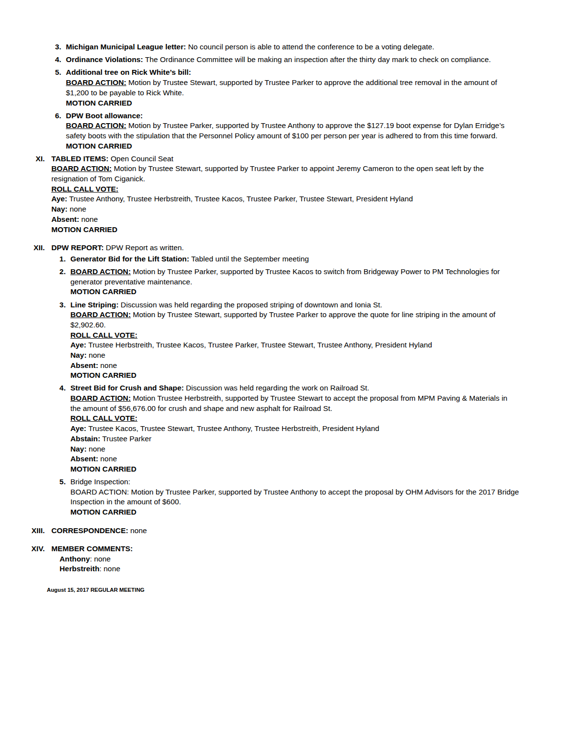Michigan Municipal League letter: No council person is able to attend the conference to be a voting delegate.
Ordinance Violations: The Ordinance Committee will be making an inspection after the thirty day mark to check on compliance.
Additional tree on Rick White’s bill: BOARD ACTION: Motion by Trustee Stewart, supported by Trustee Parker to approve the additional tree removal in the amount of $1,200 to be payable to Rick White. MOTION CARRIED
DPW Boot allowance: BOARD ACTION: Motion by Trustee Parker, supported by Trustee Anthony to approve the $127.19 boot expense for Dylan Erridge’s safety boots with the stipulation that the Personnel Policy amount of $100 per person per year is adhered to from this time forward. MOTION CARRIED
TABLED ITEMS: Open Council Seat BOARD ACTION: Motion by Trustee Stewart, supported by Trustee Parker to appoint Jeremy Cameron to the open seat left by the resignation of Tom Ciganick. ROLL CALL VOTE: Aye: Trustee Anthony, Trustee Herbstreith, Trustee Kacos, Trustee Parker, Trustee Stewart, President Hyland Nay: none Absent: none MOTION CARRIED
DPW REPORT: DPW Report as written.
Generator Bid for the Lift Station: Tabled until the September meeting
BOARD ACTION: Motion by Trustee Parker, supported by Trustee Kacos to switch from Bridgeway Power to PM Technologies for generator preventative maintenance. MOTION CARRIED
Line Striping: Discussion was held regarding the proposed striping of downtown and Ionia St. BOARD ACTION: Motion by Trustee Stewart, supported by Trustee Parker to approve the quote for line striping in the amount of $2,902.60. ROLL CALL VOTE: Aye: Trustee Herbstreith, Trustee Kacos, Trustee Parker, Trustee Stewart, Trustee Anthony, President Hyland Nay: none Absent: none MOTION CARRIED
Street Bid for Crush and Shape: Discussion was held regarding the work on Railroad St. BOARD ACTION: Motion Trustee Herbstreith, supported by Trustee Stewart to accept the proposal from MPM Paving & Materials in the amount of $56,676.00 for crush and shape and new asphalt for Railroad St. ROLL CALL VOTE: Aye: Trustee Kacos, Trustee Stewart, Trustee Anthony, Trustee Herbstreith, President Hyland Abstain: Trustee Parker Nay: none Absent: none MOTION CARRIED
Bridge Inspection: BOARD ACTION: Motion by Trustee Parker, supported by Trustee Anthony to accept the proposal by OHM Advisors for the 2017 Bridge Inspection in the amount of $600. MOTION CARRIED
CORRESPONDENCE: none
MEMBER COMMENTS:
Anthony: none
Herbstreith: none
August 15, 2017 REGULAR MEETING